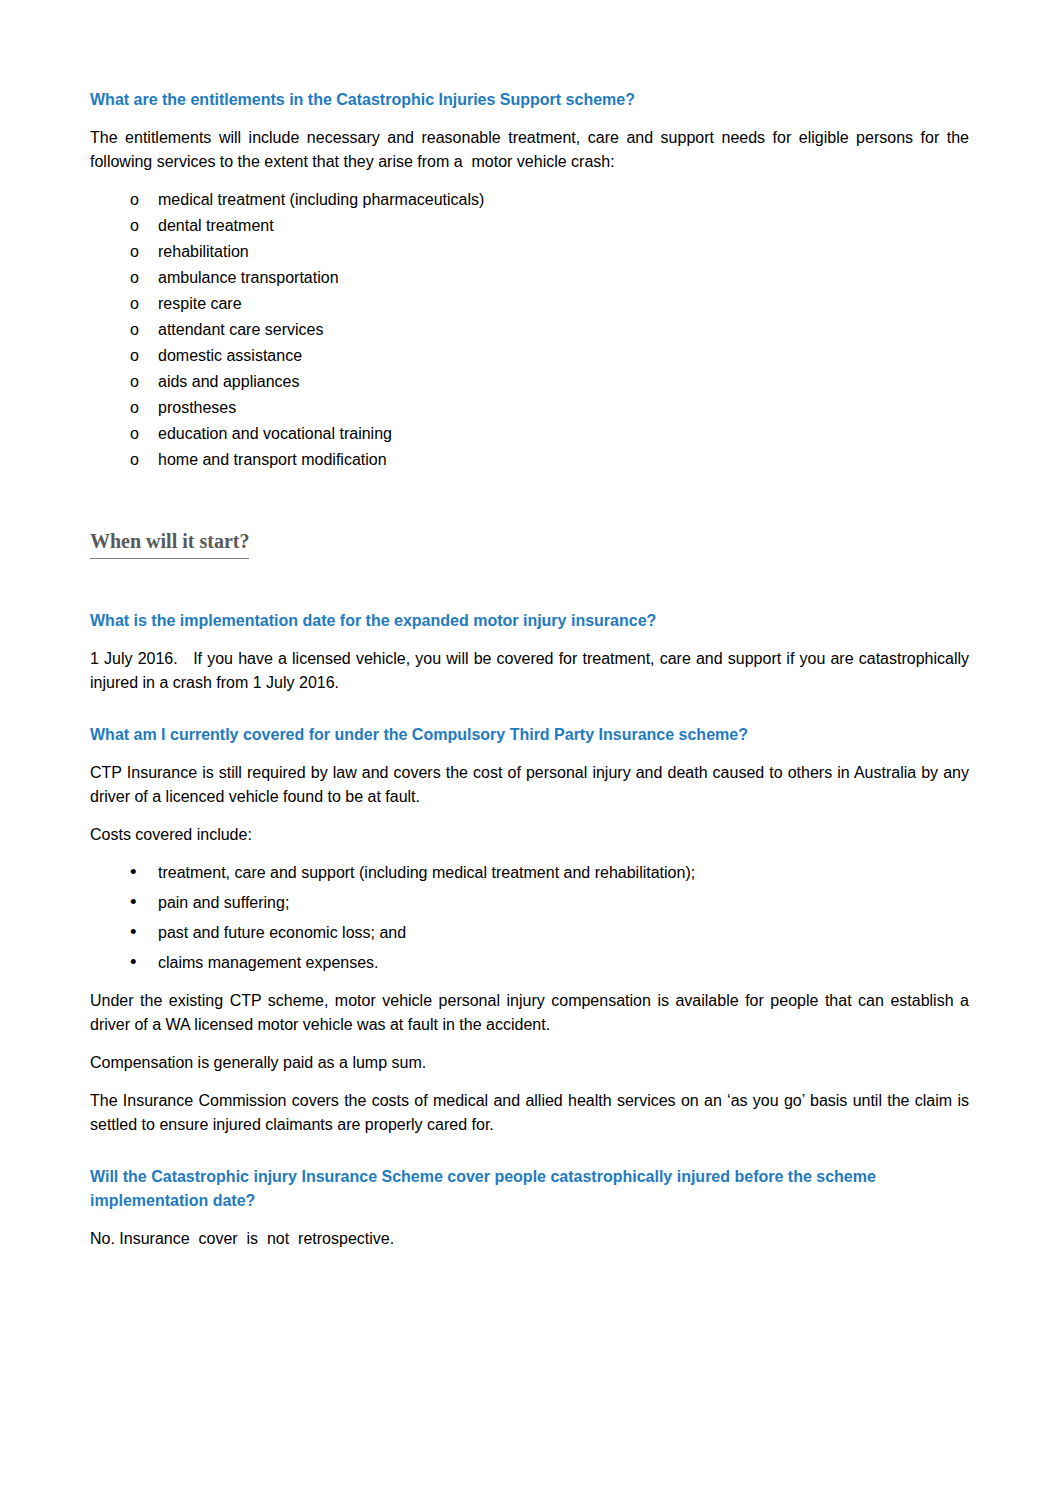What are the entitlements in the Catastrophic Injuries Support scheme?
The entitlements will include necessary and reasonable treatment, care and support needs for eligible persons for the following services to the extent that they arise from a motor vehicle crash:
medical treatment (including pharmaceuticals)
dental treatment
rehabilitation
ambulance transportation
respite care
attendant care services
domestic assistance
aids and appliances
prostheses
education and vocational training
home and transport modification
When will it start?
What is the implementation date for the expanded motor injury insurance?
1 July 2016. If you have a licensed vehicle, you will be covered for treatment, care and support if you are catastrophically injured in a crash from 1 July 2016.
What am I currently covered for under the Compulsory Third Party Insurance scheme?
CTP Insurance is still required by law and covers the cost of personal injury and death caused to others in Australia by any driver of a licenced vehicle found to be at fault.
Costs covered include:
treatment, care and support (including medical treatment and rehabilitation);
pain and suffering;
past and future economic loss; and
claims management expenses.
Under the existing CTP scheme, motor vehicle personal injury compensation is available for people that can establish a driver of a WA licensed motor vehicle was at fault in the accident.
Compensation is generally paid as a lump sum.
The Insurance Commission covers the costs of medical and allied health services on an ‘as you go’ basis until the claim is settled to ensure injured claimants are properly cared for.
Will the Catastrophic injury Insurance Scheme cover people catastrophically injured before the scheme implementation date?
No. Insurance cover is not retrospective.